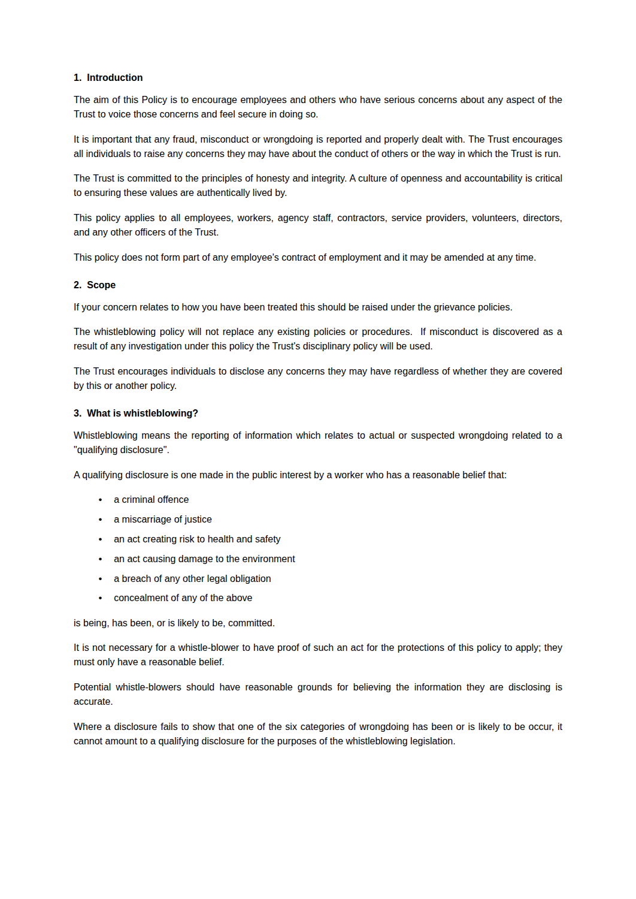1. Introduction
The aim of this Policy is to encourage employees and others who have serious concerns about any aspect of the Trust to voice those concerns and feel secure in doing so.
It is important that any fraud, misconduct or wrongdoing is reported and properly dealt with. The Trust encourages all individuals to raise any concerns they may have about the conduct of others or the way in which the Trust is run.
The Trust is committed to the principles of honesty and integrity. A culture of openness and accountability is critical to ensuring these values are authentically lived by.
This policy applies to all employees, workers, agency staff, contractors, service providers, volunteers, directors, and any other officers of the Trust.
This policy does not form part of any employee's contract of employment and it may be amended at any time.
2. Scope
If your concern relates to how you have been treated this should be raised under the grievance policies.
The whistleblowing policy will not replace any existing policies or procedures. If misconduct is discovered as a result of any investigation under this policy the Trust's disciplinary policy will be used.
The Trust encourages individuals to disclose any concerns they may have regardless of whether they are covered by this or another policy.
3. What is whistleblowing?
Whistleblowing means the reporting of information which relates to actual or suspected wrongdoing related to a "qualifying disclosure".
A qualifying disclosure is one made in the public interest by a worker who has a reasonable belief that:
a criminal offence
a miscarriage of justice
an act creating risk to health and safety
an act causing damage to the environment
a breach of any other legal obligation
concealment of any of the above
is being, has been, or is likely to be, committed.
It is not necessary for a whistle-blower to have proof of such an act for the protections of this policy to apply; they must only have a reasonable belief.
Potential whistle-blowers should have reasonable grounds for believing the information they are disclosing is accurate.
Where a disclosure fails to show that one of the six categories of wrongdoing has been or is likely to be occur, it cannot amount to a qualifying disclosure for the purposes of the whistleblowing legislation.